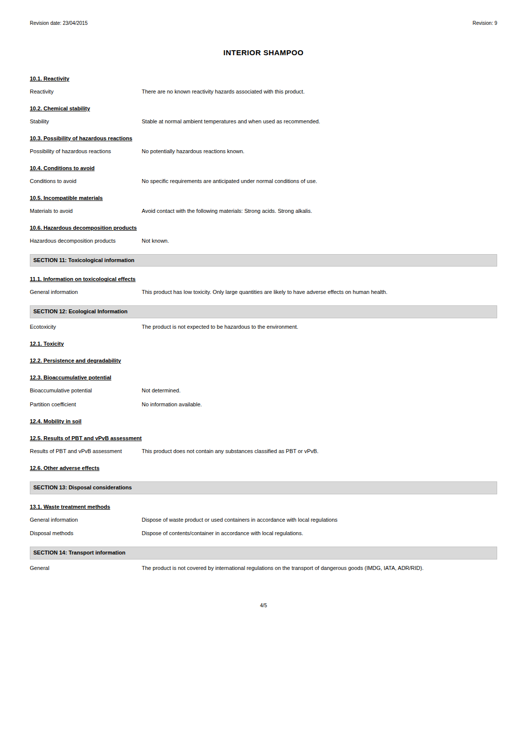Revision date: 23/04/2015 Revision: 9
INTERIOR SHAMPOO
10.1. Reactivity
Reactivity
There are no known reactivity hazards associated with this product.
10.2. Chemical stability
Stability
Stable at normal ambient temperatures and when used as recommended.
10.3. Possibility of hazardous reactions
Possibility of hazardous reactions
No potentially hazardous reactions known.
10.4. Conditions to avoid
Conditions to avoid
No specific requirements are anticipated under normal conditions of use.
10.5. Incompatible materials
Materials to avoid
Avoid contact with the following materials: Strong acids. Strong alkalis.
10.6. Hazardous decomposition products
Hazardous decomposition products
Not known.
SECTION 11: Toxicological information
11.1. Information on toxicological effects
General information
This product has low toxicity. Only large quantities are likely to have adverse effects on human health.
SECTION 12: Ecological Information
Ecotoxicity
The product is not expected to be hazardous to the environment.
12.1. Toxicity
12.2. Persistence and degradability
12.3. Bioaccumulative potential
Bioaccumulative potential
Not determined.
Partition coefficient
No information available.
12.4. Mobility in soil
12.5. Results of PBT and vPvB assessment
Results of PBT and vPvB assessment
This product does not contain any substances classified as PBT or vPvB.
12.6. Other adverse effects
SECTION 13: Disposal considerations
13.1. Waste treatment methods
General information
Dispose of waste product or used containers in accordance with local regulations
Disposal methods
Dispose of contents/container in accordance with local regulations.
SECTION 14: Transport information
General
The product is not covered by international regulations on the transport of dangerous goods (IMDG, IATA, ADR/RID).
4/5